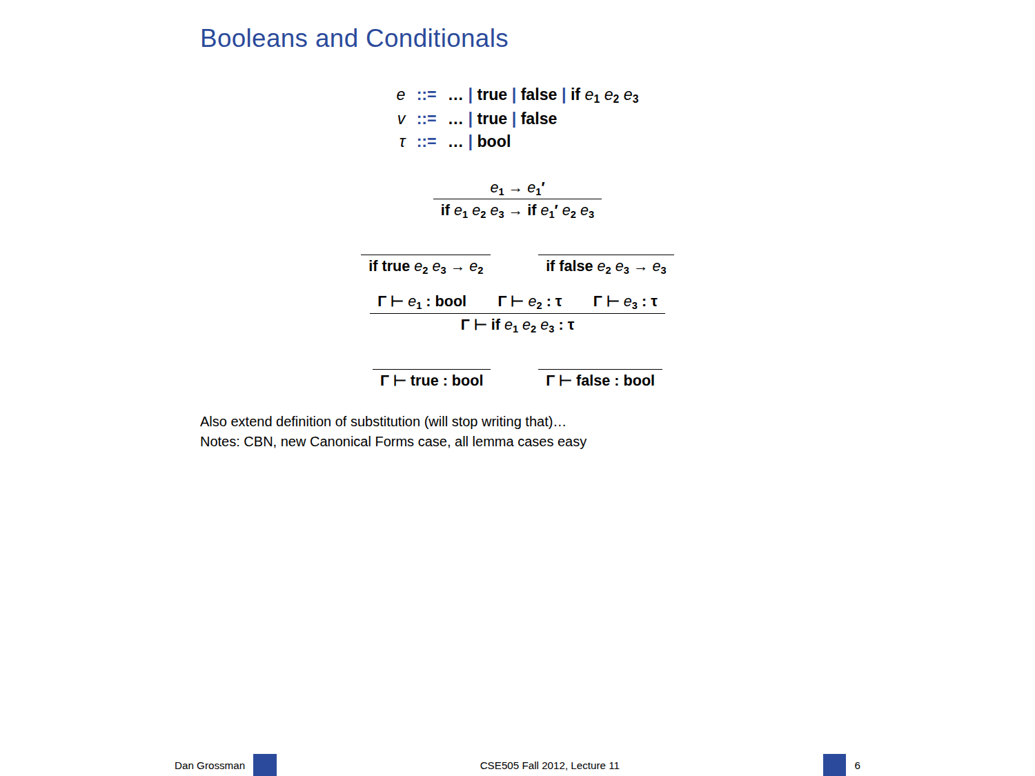Booleans and Conditionals
| e | ::= | … / true / false / if e 1 e 2 e 3 |
| v | ::= | … / true / false |
| τ | ::= | … / bool |
e1 → e1′
if e1 e2 e3 → if e1′ e2 e3
if true e2 e3 → e2
if false e2 e3 → e3
Γ ⊢ e1 : bool Γ ⊢ e2 : τ Γ ⊢ e3 : τ
Γ ⊢ if e1 e2 e3 : τ
Γ ⊢ true : bool
Γ ⊢ false : bool
Also extend definition of substitution (will stop writing that)…
Notes: CBN, new Canonical Forms case, all lemma cases easy
Dan Grossman
CSE505 Fall 2012, Lecture 11
6